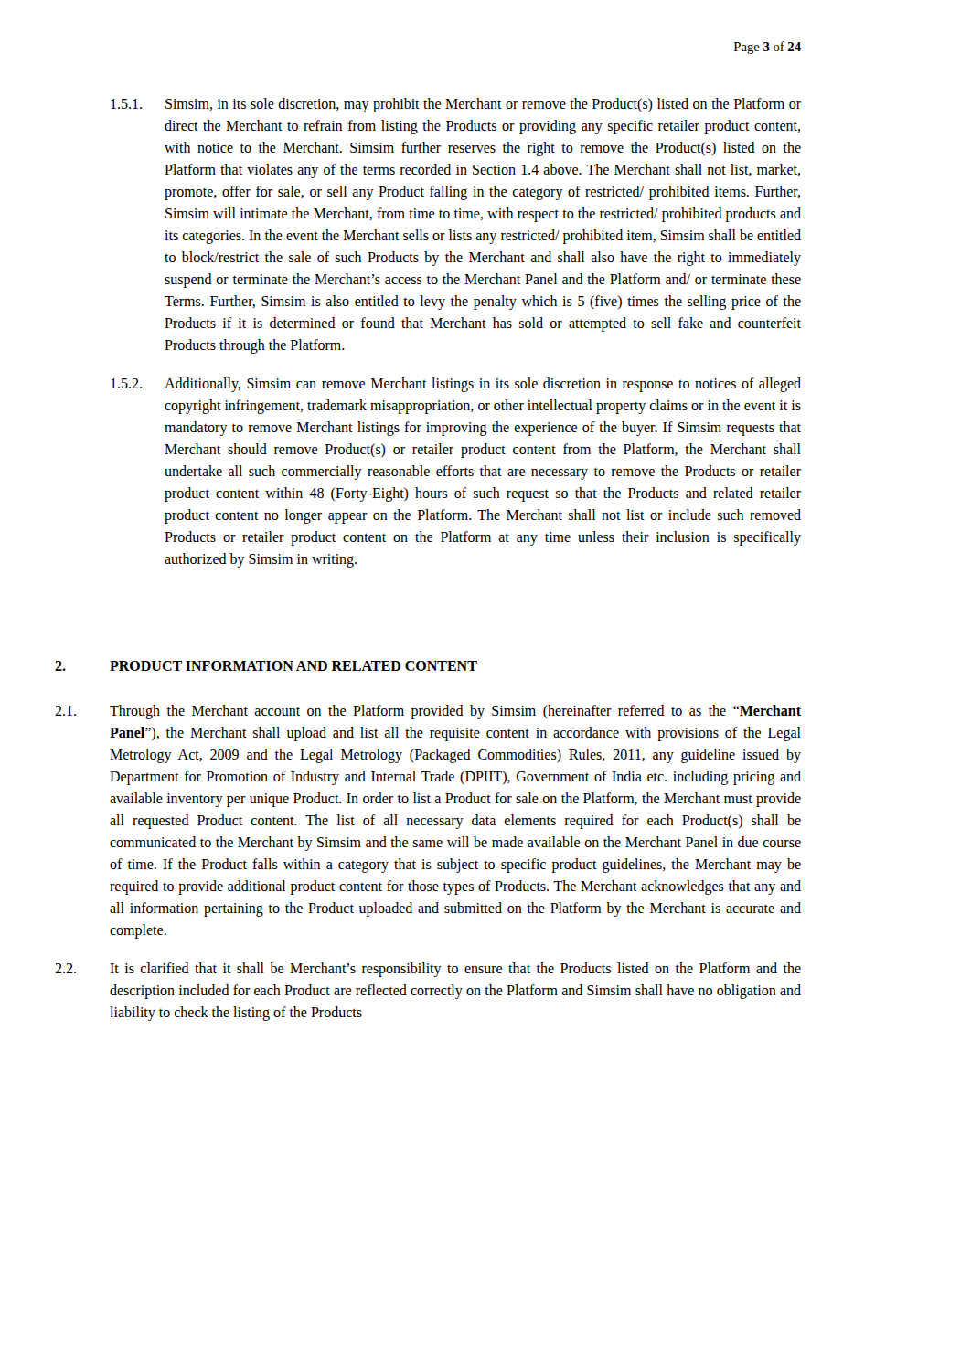Page 3 of 24
1.5.1.
Simsim, in its sole discretion, may prohibit the Merchant or remove the Product(s) listed on the Platform or direct the Merchant to refrain from listing the Products or providing any specific retailer product content, with notice to the Merchant. Simsim further reserves the right to remove the Product(s) listed on the Platform that violates any of the terms recorded in Section 1.4 above. The Merchant shall not list, market, promote, offer for sale, or sell any Product falling in the category of restricted/ prohibited items. Further, Simsim will intimate the Merchant, from time to time, with respect to the restricted/ prohibited products and its categories. In the event the Merchant sells or lists any restricted/ prohibited item, Simsim shall be entitled to block/restrict the sale of such Products by the Merchant and shall also have the right to immediately suspend or terminate the Merchant’s access to the Merchant Panel and the Platform and/ or terminate these Terms. Further, Simsim is also entitled to levy the penalty which is 5 (five) times the selling price of the Products if it is determined or found that Merchant has sold or attempted to sell fake and counterfeit Products through the Platform.
1.5.2.
Additionally, Simsim can remove Merchant listings in its sole discretion in response to notices of alleged copyright infringement, trademark misappropriation, or other intellectual property claims or in the event it is mandatory to remove Merchant listings for improving the experience of the buyer. If Simsim requests that Merchant should remove Product(s) or retailer product content from the Platform, the Merchant shall undertake all such commercially reasonable efforts that are necessary to remove the Products or retailer product content within 48 (Forty-Eight) hours of such request so that the Products and related retailer product content no longer appear on the Platform. The Merchant shall not list or include such removed Products or retailer product content on the Platform at any time unless their inclusion is specifically authorized by Simsim in writing.
2.
PRODUCT INFORMATION AND RELATED CONTENT
2.1.
Through the Merchant account on the Platform provided by Simsim (hereinafter referred to as the “Merchant Panel”), the Merchant shall upload and list all the requisite content in accordance with provisions of the Legal Metrology Act, 2009 and the Legal Metrology (Packaged Commodities) Rules, 2011, any guideline issued by Department for Promotion of Industry and Internal Trade (DPIIT), Government of India etc. including pricing and available inventory per unique Product. In order to list a Product for sale on the Platform, the Merchant must provide all requested Product content. The list of all necessary data elements required for each Product(s) shall be communicated to the Merchant by Simsim and the same will be made available on the Merchant Panel in due course of time. If the Product falls within a category that is subject to specific product guidelines, the Merchant may be required to provide additional product content for those types of Products. The Merchant acknowledges that any and all information pertaining to the Product uploaded and submitted on the Platform by the Merchant is accurate and complete.
2.2.
It is clarified that it shall be Merchant’s responsibility to ensure that the Products listed on the Platform and the description included for each Product are reflected correctly on the Platform and Simsim shall have no obligation and liability to check the listing of the Products